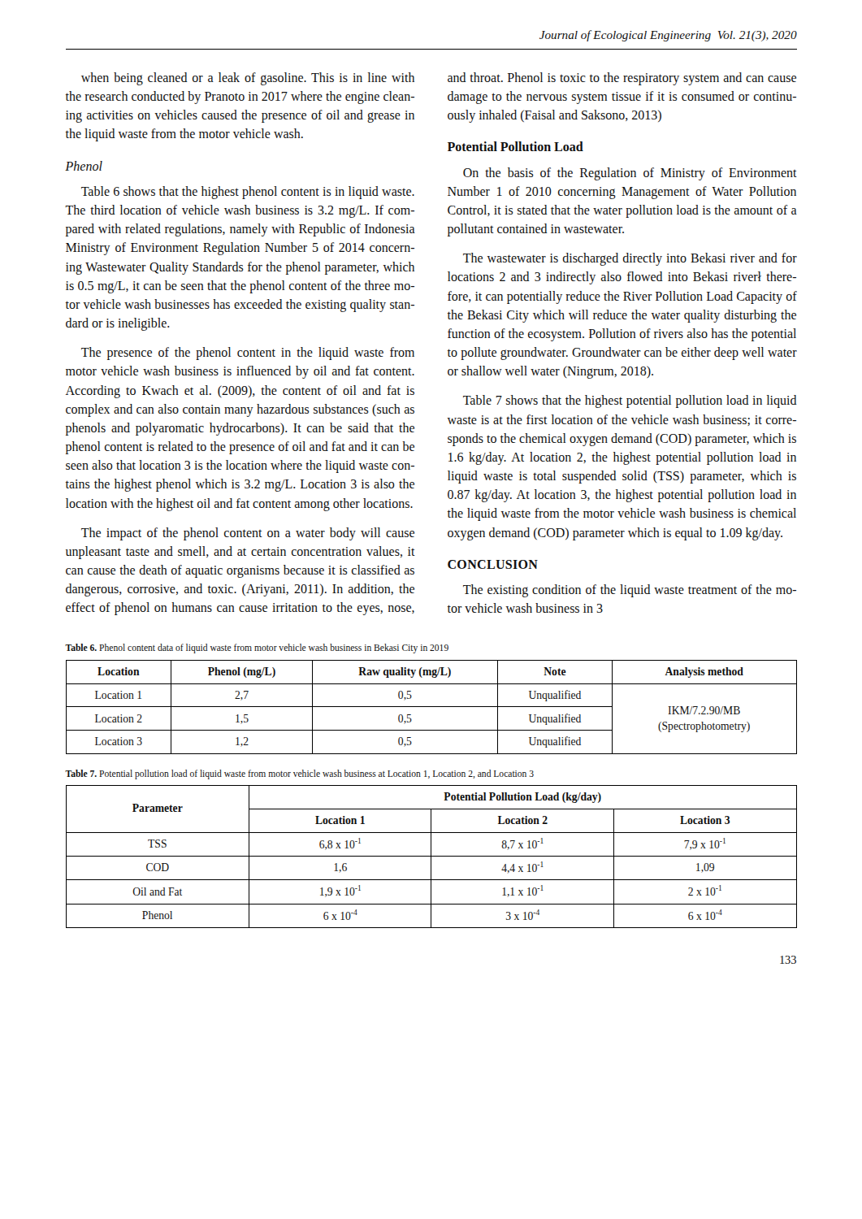Journal of Ecological Engineering Vol. 21(3), 2020
when being cleaned or a leak of gasoline. This is in line with the research conducted by Pranoto in 2017 where the engine cleaning activities on vehicles caused the presence of oil and grease in the liquid waste from the motor vehicle wash.
Phenol
Table 6 shows that the highest phenol content is in liquid waste. The third location of vehicle wash business is 3.2 mg/L. If compared with related regulations, namely with Republic of Indonesia Ministry of Environment Regulation Number 5 of 2014 concerning Wastewater Quality Standards for the phenol parameter, which is 0.5 mg/L, it can be seen that the phenol content of the three motor vehicle wash businesses has exceeded the existing quality standard or is ineligible.
The presence of the phenol content in the liquid waste from motor vehicle wash business is influenced by oil and fat content. According to Kwach et al. (2009), the content of oil and fat is complex and can also contain many hazardous substances (such as phenols and polyaromatic hydrocarbons). It can be said that the phenol content is related to the presence of oil and fat and it can be seen also that location 3 is the location where the liquid waste contains the highest phenol which is 3.2 mg/L. Location 3 is also the location with the highest oil and fat content among other locations.
The impact of the phenol content on a water body will cause unpleasant taste and smell, and at certain concentration values, it can cause the death of aquatic organisms because it is classified as dangerous, corrosive, and toxic. (Ariyani, 2011). In addition, the effect of phenol on humans can cause irritation to the eyes, nose, and throat. Phenol is toxic to the respiratory system and can cause damage to the nervous system tissue if it is consumed or continuously inhaled (Faisal and Saksono, 2013)
Potential Pollution Load
On the basis of the Regulation of Ministry of Environment Number 1 of 2010 concerning Management of Water Pollution Control, it is stated that the water pollution load is the amount of a pollutant contained in wastewater.
The wastewater is discharged directly into Bekasi river and for locations 2 and 3 indirectly also flowed into Bekasi riverł therefore, it can potentially reduce the River Pollution Load Capacity of the Bekasi City which will reduce the water quality disturbing the function of the ecosystem. Pollution of rivers also has the potential to pollute groundwater. Groundwater can be either deep well water or shallow well water (Ningrum, 2018).
Table 7 shows that the highest potential pollution load in liquid waste is at the first location of the vehicle wash business; it corresponds to the chemical oxygen demand (COD) parameter, which is 1.6 kg/day. At location 2, the highest potential pollution load in liquid waste is total suspended solid (TSS) parameter, which is 0.87 kg/day. At location 3, the highest potential pollution load in the liquid waste from the motor vehicle wash business is chemical oxygen demand (COD) parameter which is equal to 1.09 kg/day.
CONCLUSION
The existing condition of the liquid waste treatment of the motor vehicle wash business in 3
Table 6. Phenol content data of liquid waste from motor vehicle wash business in Bekasi City in 2019
| Location | Phenol (mg/L) | Raw quality (mg/L) | Note | Analysis method |
| --- | --- | --- | --- | --- |
| Location 1 | 2,7 | 0,5 | Unqualified | IKM/7.2.90/MB (Spectrophotometry) |
| Location 2 | 1,5 | 0,5 | Unqualified |
| Location 3 | 1,2 | 0,5 | Unqualified |
Table 7. Potential pollution load of liquid waste from motor vehicle wash business at Location 1, Location 2, and Location 3
| Parameter | Potential Pollution Load (kg/day) |
| --- | --- |
| Location 1 | Location 2 | Location 3 |
| TSS | 6,8 x 10 -1 | 8,7 x 10 -1 | 7,9 x 10 -1 |
| COD | 1,6 | 4,4 x 10 -1 | 1,09 |
| Oil and Fat | 1,9 x 10 -1 | 1,1 x 10 -1 | 2 x 10 -1 |
| Phenol | 6 x 10 -4 | 3 x 10 -4 | 6 x 10 -4 |
133